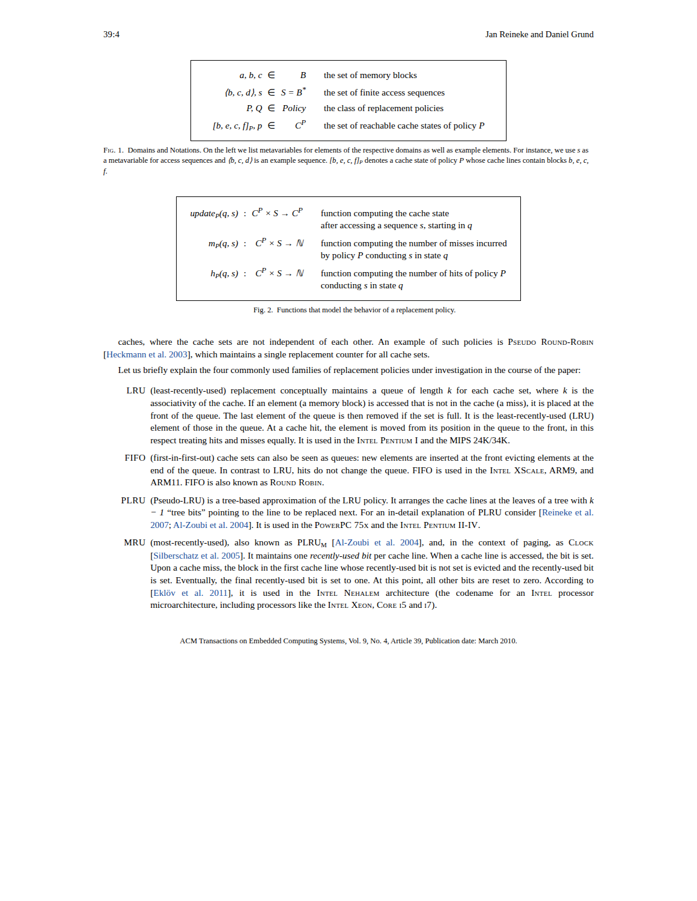39:4 Jan Reineke and Daniel Grund
| a, b, c | ∈ | B | the set of memory blocks |
| ⟨b, c, d⟩, s | ∈ | S = B * | the set of finite access sequences |
| P, Q | ∈ | Policy | the class of replacement policies |
| [b, e, c, f] P , p | ∈ | C P | the set of reachable cache states of policy P |
Fig. 1. Domains and Notations. On the left we list metavariables for elements of the respective domains as well as example elements. For instance, we use s as a metavariable for access sequences and ⟨b, c, d⟩ is an example sequence. [b, e, c, f]P denotes a cache state of policy P whose cache lines contain blocks b, e, c, f.
| update P (q, s) | : | C P × S → C P | function computing the cache state after accessing a sequence s , starting in q |
| m P (q, s) | : | C P × S → ℕ | function computing the number of misses incurred by policy P conducting s in state q |
| h P (q, s) | : | C P × S → ℕ | function computing the number of hits of policy P conducting s in state q |
Fig. 2. Functions that model the behavior of a replacement policy.
caches, where the cache sets are not independent of each other. An example of such policies is Pseudo Round-Robin [Heckmann et al. 2003], which maintains a single replacement counter for all cache sets.
Let us briefly explain the four commonly used families of replacement policies under investigation in the course of the paper:
LRU (least-recently-used) replacement conceptually maintains a queue of length k for each cache set, where k is the associativity of the cache. If an element (a memory block) is accessed that is not in the cache (a miss), it is placed at the front of the queue. The last element of the queue is then removed if the set is full. It is the least-recently-used (LRU) element of those in the queue. At a cache hit, the element is moved from its position in the queue to the front, in this respect treating hits and misses equally. It is used in the Intel Pentium I and the MIPS 24K/34K.
FIFO (first-in-first-out) cache sets can also be seen as queues: new elements are inserted at the front evicting elements at the end of the queue. In contrast to LRU, hits do not change the queue. FIFO is used in the Intel XScale, ARM9, and ARM11. FIFO is also known as Round Robin.
PLRU (Pseudo-LRU) is a tree-based approximation of the LRU policy. It arranges the cache lines at the leaves of a tree with k − 1 “tree bits” pointing to the line to be replaced next. For an in-detail explanation of PLRU consider [Reineke et al. 2007; Al-Zoubi et al. 2004]. It is used in the PowerPC 75x and the Intel Pentium II-IV.
MRU (most-recently-used), also known as PLRUM [Al-Zoubi et al. 2004], and, in the context of paging, as Clock [Silberschatz et al. 2005]. It maintains one recently-used bit per cache line. When a cache line is accessed, the bit is set. Upon a cache miss, the block in the first cache line whose recently-used bit is not set is evicted and the recently-used bit is set. Eventually, the final recently-used bit is set to one. At this point, all other bits are reset to zero. According to [Eklöv et al. 2011], it is used in the Intel Nehalem architecture (the codename for an Intel processor microarchitecture, including processors like the Intel Xeon, Core i5 and i7).
ACM Transactions on Embedded Computing Systems, Vol. 9, No. 4, Article 39, Publication date: March 2010.